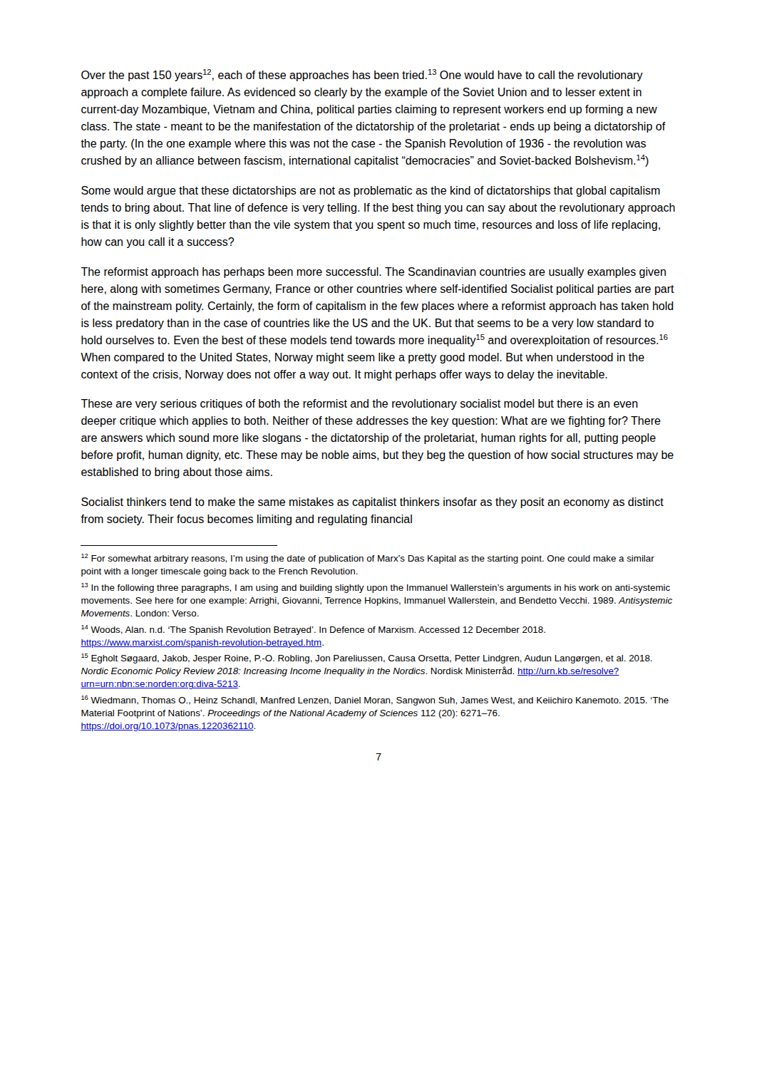Over the past 150 years12, each of these approaches has been tried.13 One would have to call the revolutionary approach a complete failure. As evidenced so clearly by the example of the Soviet Union and to lesser extent in current-day Mozambique, Vietnam and China, political parties claiming to represent workers end up forming a new class. The state - meant to be the manifestation of the dictatorship of the proletariat - ends up being a dictatorship of the party. (In the one example where this was not the case - the Spanish Revolution of 1936 - the revolution was crushed by an alliance between fascism, international capitalist “democracies” and Soviet-backed Bolshevism.14)
Some would argue that these dictatorships are not as problematic as the kind of dictatorships that global capitalism tends to bring about. That line of defence is very telling. If the best thing you can say about the revolutionary approach is that it is only slightly better than the vile system that you spent so much time, resources and loss of life replacing, how can you call it a success?
The reformist approach has perhaps been more successful. The Scandinavian countries are usually examples given here, along with sometimes Germany, France or other countries where self-identified Socialist political parties are part of the mainstream polity. Certainly, the form of capitalism in the few places where a reformist approach has taken hold is less predatory than in the case of countries like the US and the UK. But that seems to be a very low standard to hold ourselves to. Even the best of these models tend towards more inequality15 and overexploitation of resources.16 When compared to the United States, Norway might seem like a pretty good model. But when understood in the context of the crisis, Norway does not offer a way out. It might perhaps offer ways to delay the inevitable.
These are very serious critiques of both the reformist and the revolutionary socialist model but there is an even deeper critique which applies to both. Neither of these addresses the key question: What are we fighting for? There are answers which sound more like slogans - the dictatorship of the proletariat, human rights for all, putting people before profit, human dignity, etc. These may be noble aims, but they beg the question of how social structures may be established to bring about those aims.
Socialist thinkers tend to make the same mistakes as capitalist thinkers insofar as they posit an economy as distinct from society. Their focus becomes limiting and regulating financial
12 For somewhat arbitrary reasons, I’m using the date of publication of Marx’s Das Kapital as the starting point. One could make a similar point with a longer timescale going back to the French Revolution.
13 In the following three paragraphs, I am using and building slightly upon the Immanuel Wallerstein’s arguments in his work on anti-systemic movements. See here for one example: Arrighi, Giovanni, Terrence Hopkins, Immanuel Wallerstein, and Bendetto Vecchi. 1989. Antisystemic Movements. London: Verso.
14 Woods, Alan. n.d. ‘The Spanish Revolution Betrayed’. In Defence of Marxism. Accessed 12 December 2018. https://www.marxist.com/spanish-revolution-betrayed.htm.
15 Egholt Søgaard, Jakob, Jesper Roine, P.-O. Robling, Jon Pareliussen, Causa Orsetta, Petter Lindgren, Audun Langørgen, et al. 2018. Nordic Economic Policy Review 2018: Increasing Income Inequality in the Nordics. Nordisk Ministerråd. http://urn.kb.se/resolve?urn=urn:nbn:se:norden:org:diva-5213.
16 Wiedmann, Thomas O., Heinz Schandl, Manfred Lenzen, Daniel Moran, Sangwon Suh, James West, and Keiichiro Kanemoto. 2015. ‘The Material Footprint of Nations’. Proceedings of the National Academy of Sciences 112 (20): 6271–76. https://doi.org/10.1073/pnas.1220362110.
7